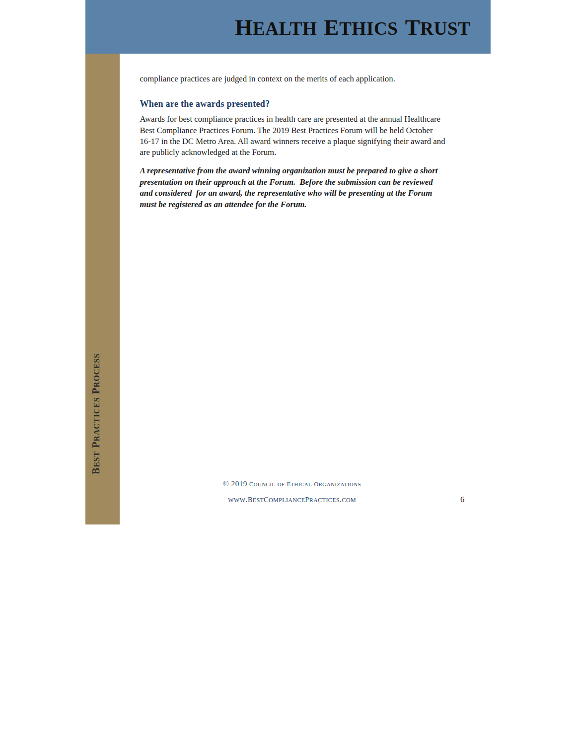Health Ethics Trust
Best Practices Process
compliance practices are judged in context on the merits of each application.
When are the awards presented?
Awards for best compliance practices in health care are presented at the annual Healthcare Best Compliance Practices Forum. The 2019 Best Practices Forum will be held October 16-17 in the DC Metro Area. All award winners receive a plaque signifying their award and are publicly acknowledged at the Forum.
A representative from the award winning organization must be prepared to give a short presentation on their approach at the Forum. Before the submission can be reviewed and considered for an award, the representative who will be presenting at the Forum must be registered as an attendee for the Forum.
© 2019 Council of Ethical Organizations
www.BestCompliancePractices.com 6